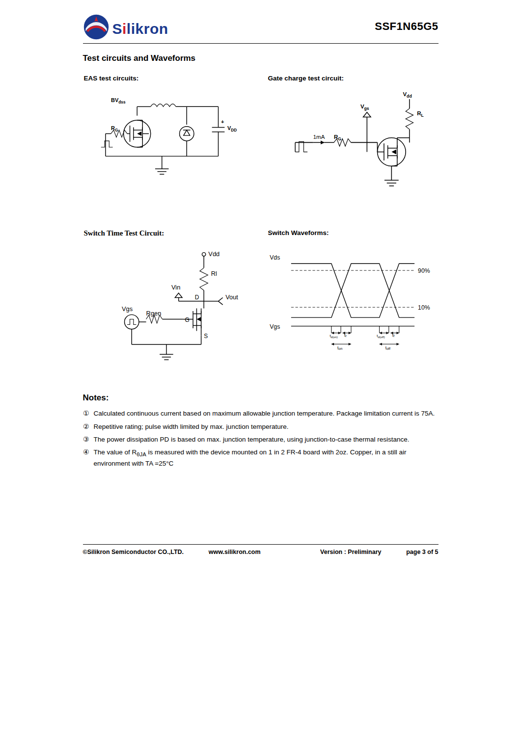Silikron
SSF1N65G5
Test circuits and Waveforms
EAS test circuits:
BVdss RG + VDD
Gate charge test circuit:
Vdd RL Vgs 1mA RG
Switch Time Test Circuit:
Vdd Rl Vout Vin D G S Rgen Vgs
Switch Waveforms:
Vds Vgs 90% 10% td(on) tr ton td(off) tf toff
Notes:
① Calculated continuous current based on maximum allowable junction temperature. Package limitation current is 75A.
② Repetitive rating; pulse width limited by max. junction temperature.
③ The power dissipation PD is based on max. junction temperature, using junction-to-case thermal resistance.
④ The value of RθJA is measured with the device mounted on 1 in 2 FR-4 board with 2oz. Copper, in a still air environment with TA =25°C
©Silikron Semiconductor CO.,LTD. www.silikron.com Version : Preliminary page 3 of 5